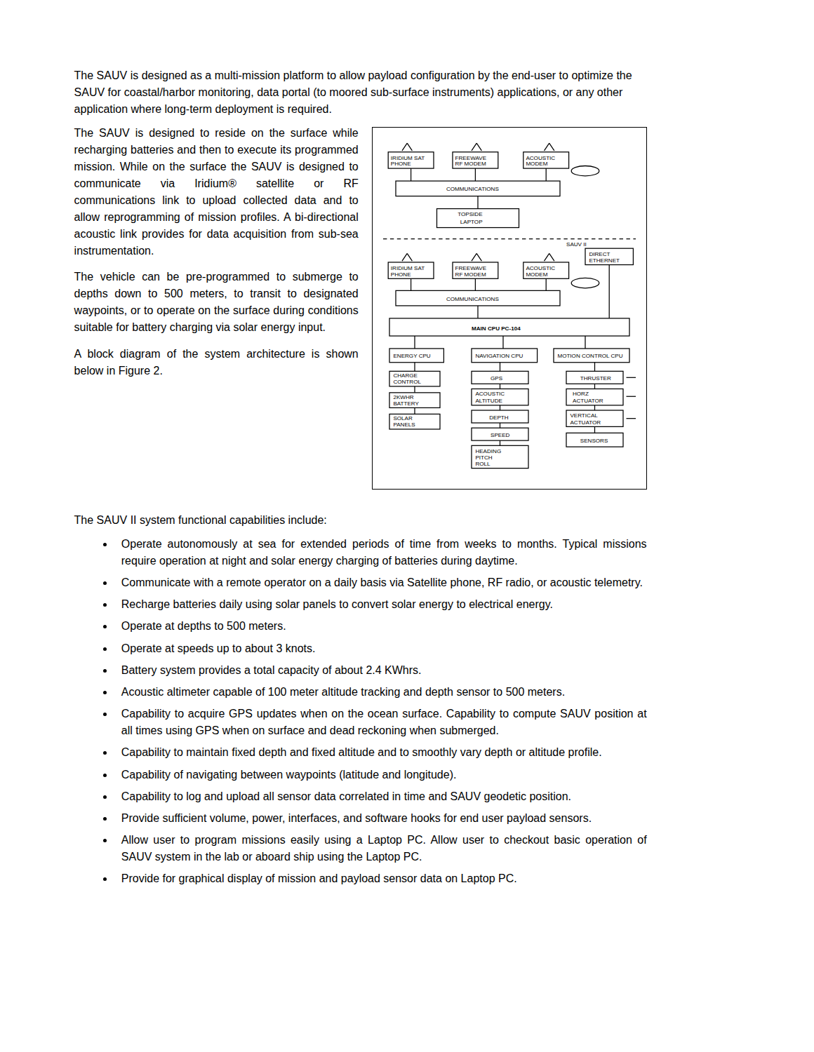The SAUV is designed as a multi-mission platform to allow payload configuration by the end-user to optimize the SAUV for coastal/harbor monitoring, data portal (to moored sub-surface instruments) applications, or any other application where long-term deployment is required.
The SAUV is designed to reside on the surface while recharging batteries and then to execute its programmed mission. While on the surface the SAUV is designed to communicate via Iridium® satellite or RF communications link to upload collected data and to allow reprogramming of mission profiles. A bi-directional acoustic link provides for data acquisition from sub-sea instrumentation.
The vehicle can be pre-programmed to submerge to depths down to 500 meters, to transit to designated waypoints, or to operate on the surface during conditions suitable for battery charging via solar energy input.
A block diagram of the system architecture is shown below in Figure 2.
The SAUV II system functional capabilities include:
Operate autonomously at sea for extended periods of time from weeks to months. Typical missions require operation at night and solar energy charging of batteries during daytime.
Communicate with a remote operator on a daily basis via Satellite phone, RF radio, or acoustic telemetry.
Recharge batteries daily using solar panels to convert solar energy to electrical energy.
Operate at depths to 500 meters.
Operate at speeds up to about 3 knots.
Battery system provides a total capacity of about 2.4 KWhrs.
Acoustic altimeter capable of 100 meter altitude tracking and depth sensor to 500 meters.
Capability to acquire GPS updates when on the ocean surface. Capability to compute SAUV position at all times using GPS when on surface and dead reckoning when submerged.
Capability to maintain fixed depth and fixed altitude and to smoothly vary depth or altitude profile.
Capability of navigating between waypoints (latitude and longitude).
Capability to log and upload all sensor data correlated in time and SAUV geodetic position.
Provide sufficient volume, power, interfaces, and software hooks for end user payload sensors.
Allow user to program missions easily using a Laptop PC. Allow user to checkout basic operation of SAUV system in the lab or aboard ship using the Laptop PC.
Provide for graphical display of mission and payload sensor data on Laptop PC.